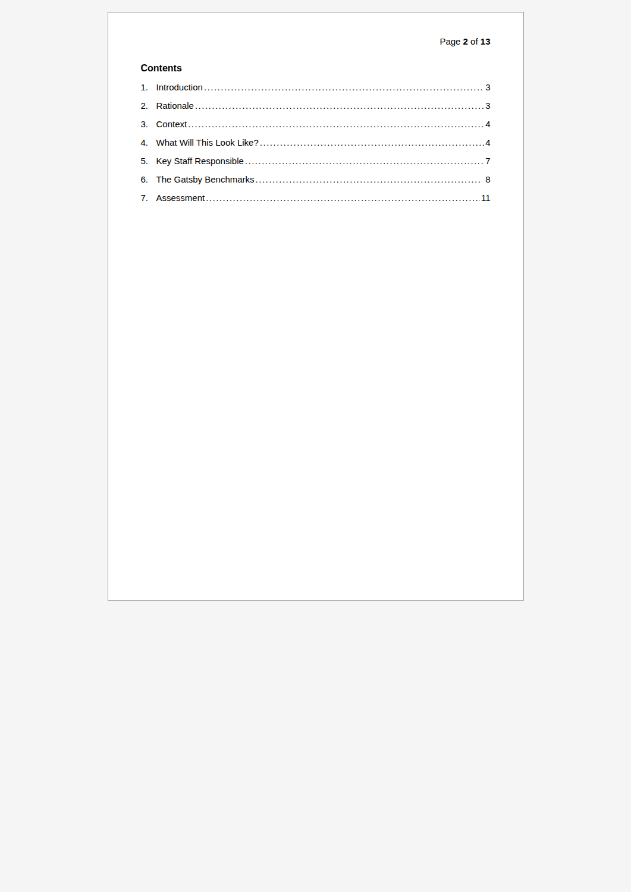Page 2 of 13
Contents
1. Introduction .......................................................................................... 3
2. Rationale ............................................................................................. 3
3. Context ............................................................................................... 4
4. What Will This Look Like? ..................................................................... 4
5. Key Staff Responsible ........................................................................... 7
6. The Gatsby Benchmarks ................................................................... 8
7. Assessment ......................................................................................... 11